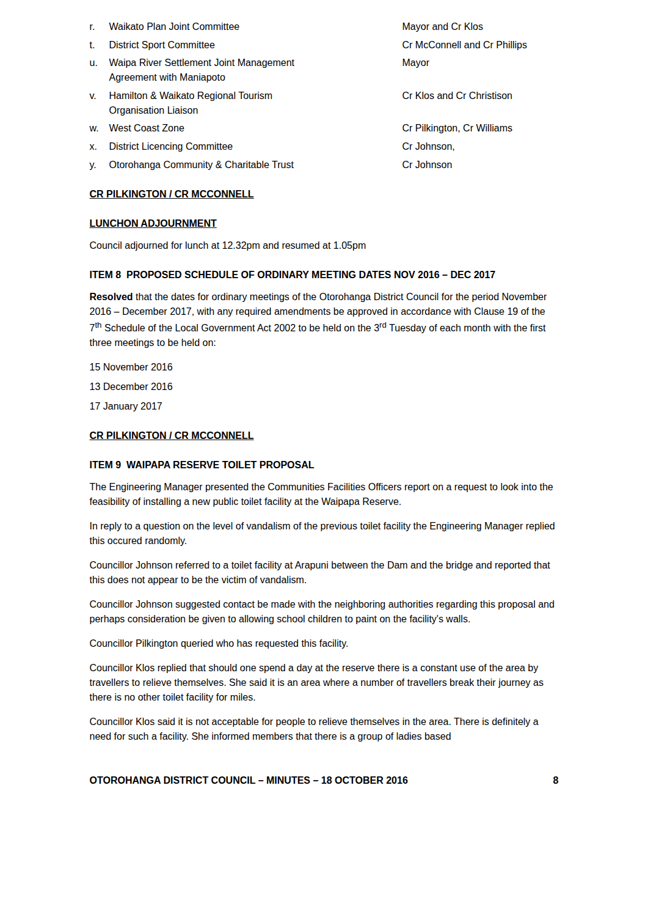r. Waikato Plan Joint Committee Mayor and Cr Klos
t. District Sport Committee Cr McConnell and Cr Phillips
u. Waipa River Settlement Joint ManagementAgreement with Maniapoto Mayor
v. Hamilton & Waikato Regional TourismOrganisation Liaison Cr Klos and Cr Christison
w. West Coast Zone Cr Pilkington, Cr Williams
x. District Licencing Committee Cr Johnson,
y. Otorohanga Community & Charitable Trust Cr Johnson
CR PILKINGTON / CR MCCONNELL
LUNCHON ADJOURNMENT
Council adjourned for lunch at 12.32pm and resumed at 1.05pm
ITEM 8 PROPOSED SCHEDULE OF ORDINARY MEETING DATES NOV 2016 – DEC 2017
Resolved that the dates for ordinary meetings of the Otorohanga District Council for the period November 2016 – December 2017, with any required amendments be approved in accordance with Clause 19 of the 7th Schedule of the Local Government Act 2002 to be held on the 3rd Tuesday of each month with the first three meetings to be held on:
15 November 2016
13 December 2016
17 January 2017
CR PILKINGTON / CR MCCONNELL
ITEM 9 WAIPAPA RESERVE TOILET PROPOSAL
The Engineering Manager presented the Communities Facilities Officers report on a request to look into the feasibility of installing a new public toilet facility at the Waipapa Reserve.
In reply to a question on the level of vandalism of the previous toilet facility the Engineering Manager replied this occured randomly.
Councillor Johnson referred to a toilet facility at Arapuni between the Dam and the bridge and reported that this does not appear to be the victim of vandalism.
Councillor Johnson suggested contact be made with the neighboring authorities regarding this proposal and perhaps consideration be given to allowing school children to paint on the facility's walls.
Councillor Pilkington queried who has requested this facility.
Councillor Klos replied that should one spend a day at the reserve there is a constant use of the area by travellers to relieve themselves. She said it is an area where a number of travellers break their journey as there is no other toilet facility for miles.
Councillor Klos said it is not acceptable for people to relieve themselves in the area. There is definitely a need for such a facility. She informed members that there is a group of ladies based
OTOROHANGA DISTRICT COUNCIL – MINUTES – 18 OCTOBER 2016 8